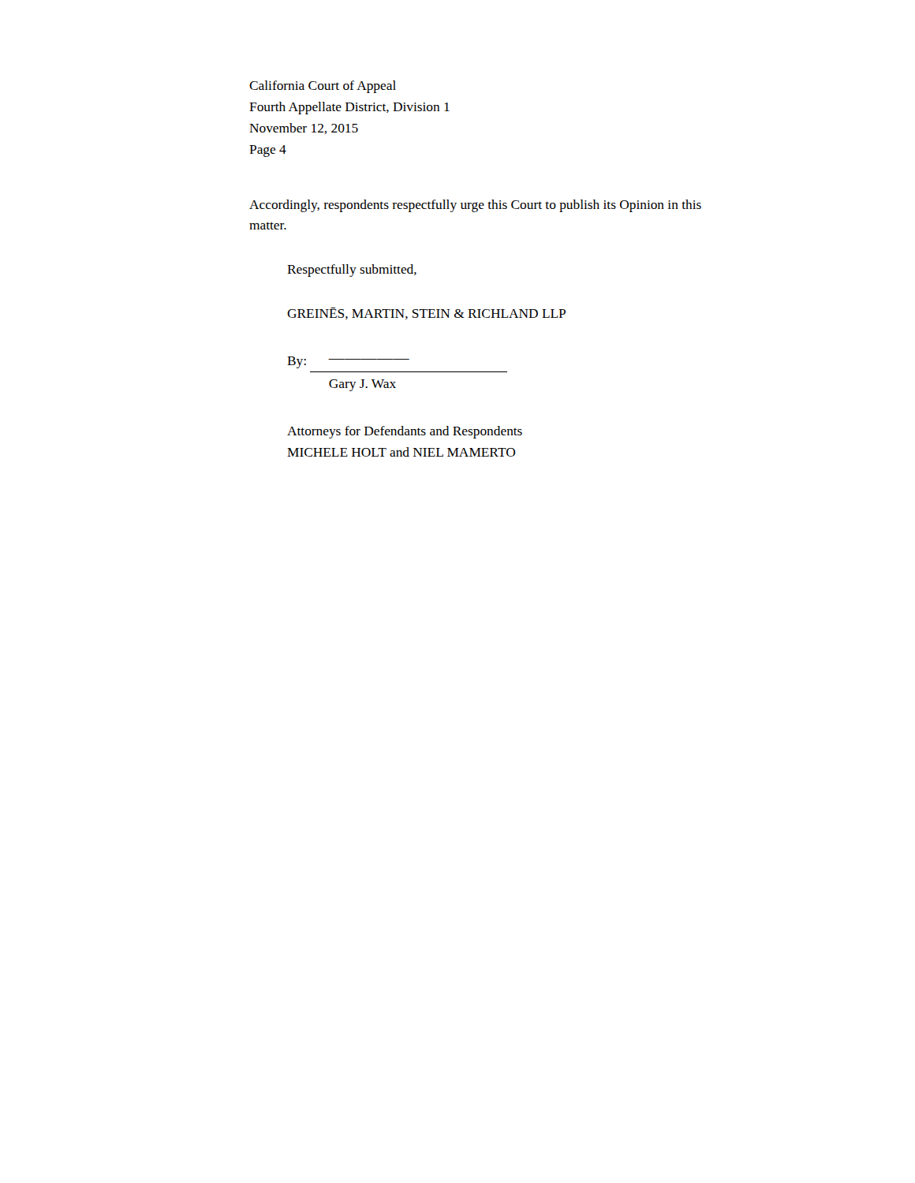California Court of Appeal
Fourth Appellate District, Division 1
November 12, 2015
Page 4
Accordingly, respondents respectfully urge this Court to publish its Opinion in this matter.
Respectfully submitted,
GREINĒS, MARTIN, STEIN & RICHLAND LLP
By: —————
Gary J. Wax
Attorneys for Defendants and Respondents
MICHELE HOLT and NIEL MAMERTO